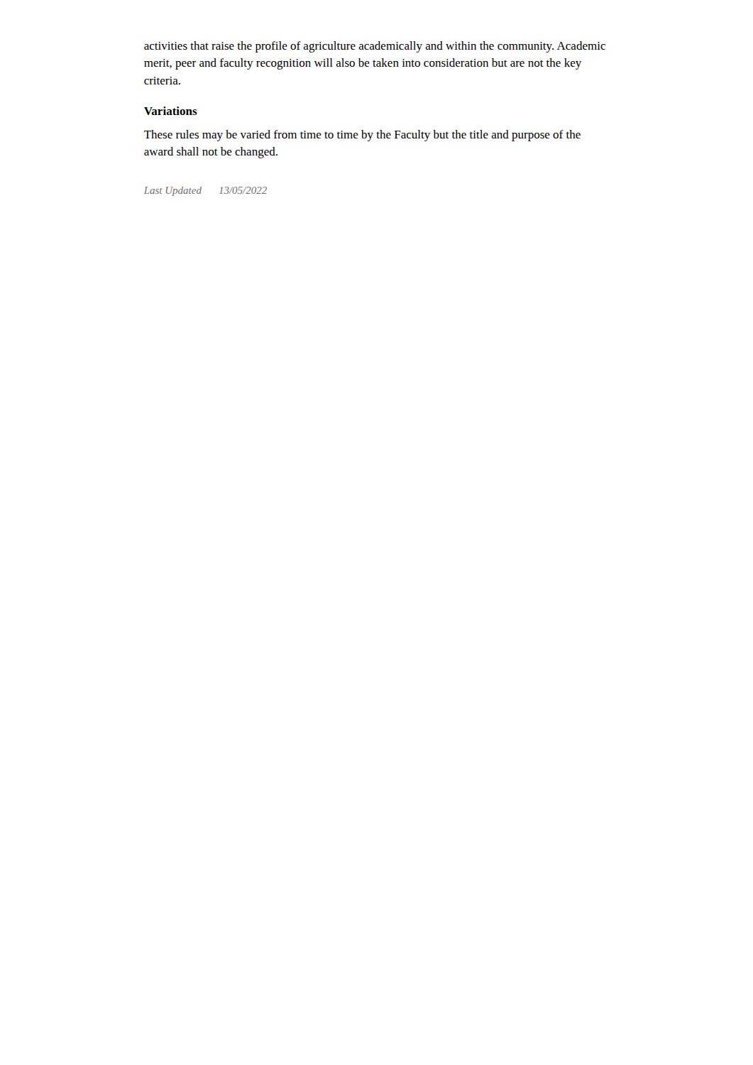activities that raise the profile of agriculture academically and within the community. Academic merit, peer and faculty recognition will also be taken into consideration but are not the key criteria.
Variations
These rules may be varied from time to time by the Faculty but the title and purpose of the award shall not be changed.
Last Updated13/05/2022